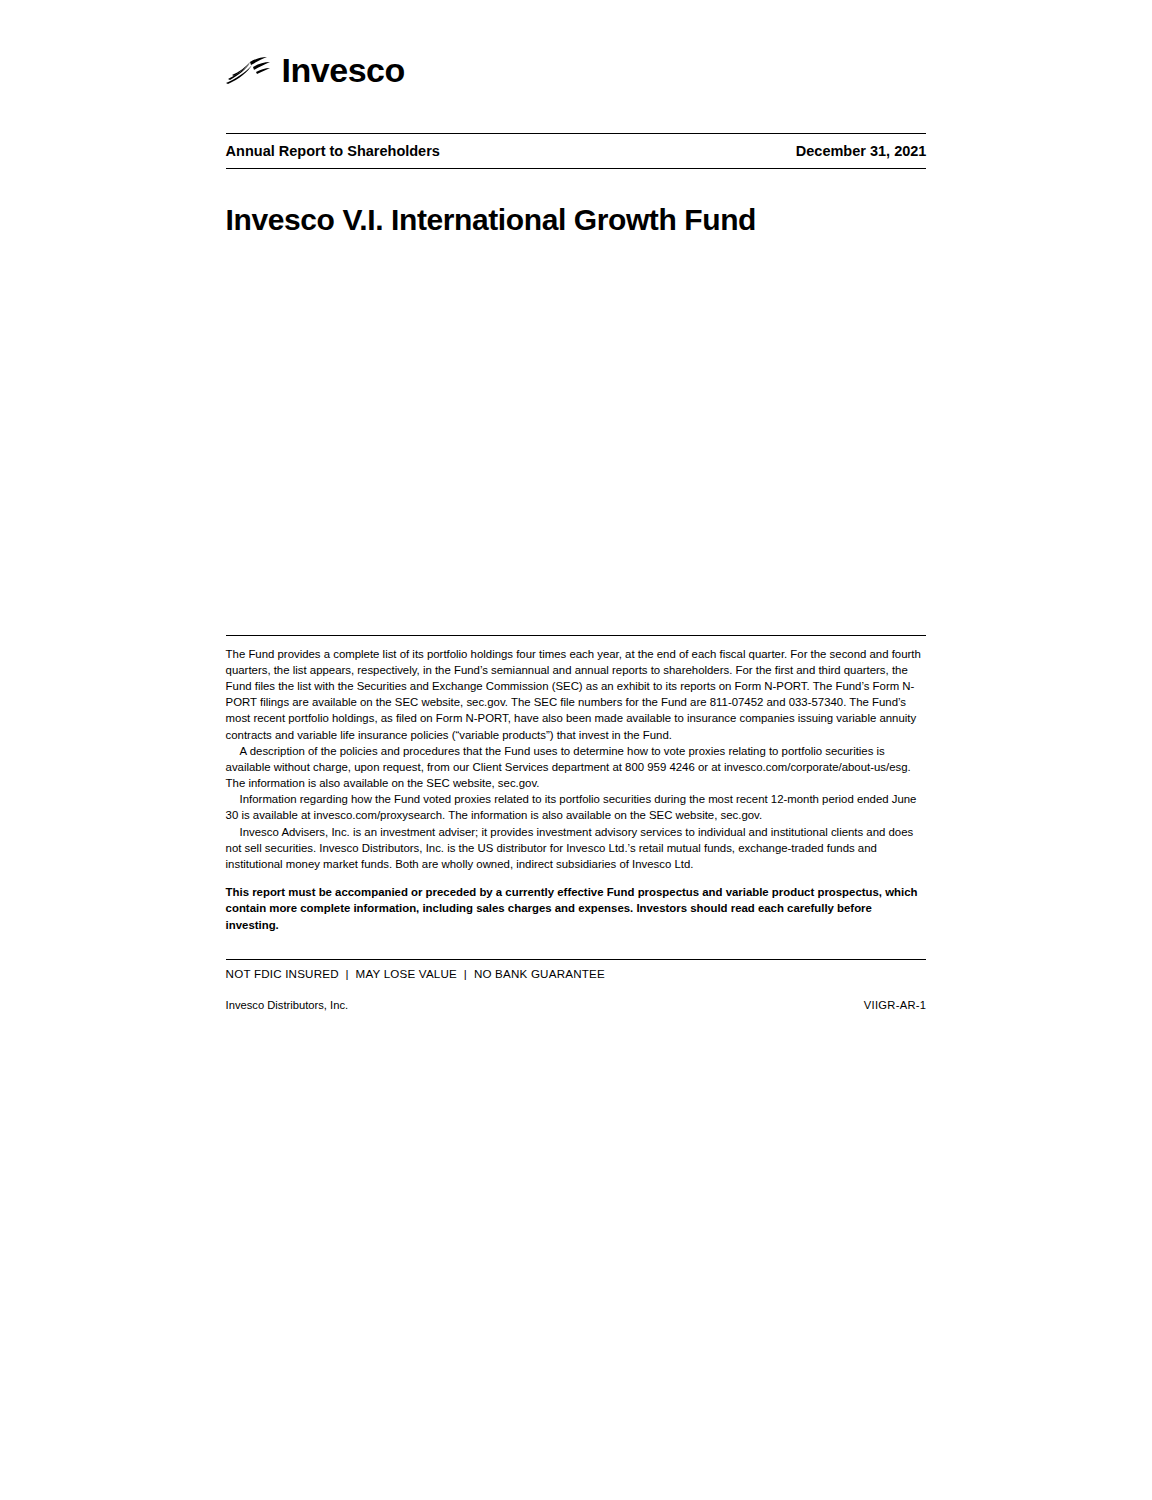Invesco
Annual Report to Shareholders December 31, 2021
Invesco V.I. International Growth Fund
The Fund provides a complete list of its portfolio holdings four times each year, at the end of each fiscal quarter. For the second and fourth quarters, the list appears, respectively, in the Fund’s semiannual and annual reports to shareholders. For the first and third quarters, the Fund files the list with the Securities and Exchange Commission (SEC) as an exhibit to its reports on Form N-PORT. The Fund’s Form N-PORT filings are available on the SEC website, sec.gov. The SEC file numbers for the Fund are 811-07452 and 033-57340. The Fund’s most recent portfolio holdings, as filed on Form N-PORT, have also been made available to insurance companies issuing variable annuity contracts and variable life insurance policies (“variable products”) that invest in the Fund.
A description of the policies and procedures that the Fund uses to determine how to vote proxies relating to portfolio securities is available without charge, upon request, from our Client Services department at 800 959 4246 or at invesco.com/corporate/about-us/esg. The information is also available on the SEC website, sec.gov.
Information regarding how the Fund voted proxies related to its portfolio securities during the most recent 12-month period ended June 30 is available at invesco.com/proxysearch. The information is also available on the SEC website, sec.gov.
Invesco Advisers, Inc. is an investment adviser; it provides investment advisory services to individual and institutional clients and does not sell securities. Invesco Distributors, Inc. is the US distributor for Invesco Ltd.’s retail mutual funds, exchange-traded funds and institutional money market funds. Both are wholly owned, indirect subsidiaries of Invesco Ltd.
This report must be accompanied or preceded by a currently effective Fund prospectus and variable product prospectus, which contain more complete information, including sales charges and expenses. Investors should read each carefully before investing.
NOT FDIC INSURED | MAY LOSE VALUE | NO BANK GUARANTEE
Invesco Distributors, Inc. VIIGR-AR-1